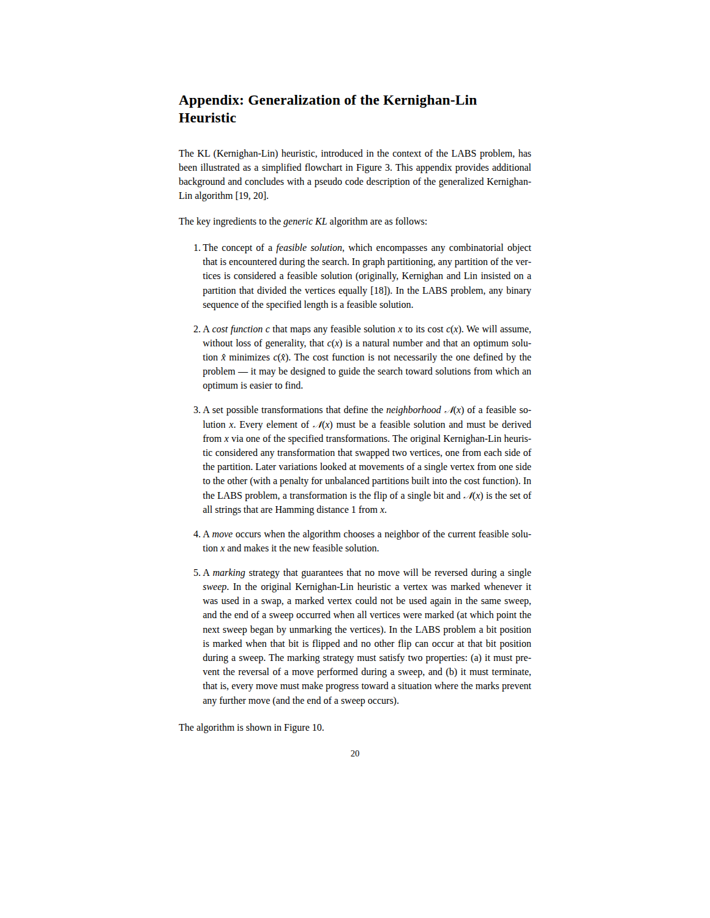Appendix: Generalization of the Kernighan-Lin Heuristic
The KL (Kernighan-Lin) heuristic, introduced in the context of the LABS problem, has been illustrated as a simplified flowchart in Figure 3. This appendix provides additional background and concludes with a pseudo code description of the generalized Kernighan-Lin algorithm [19, 20].
The key ingredients to the generic KL algorithm are as follows:
The concept of a feasible solution, which encompasses any combinatorial object that is encountered during the search. In graph partitioning, any partition of the vertices is considered a feasible solution (originally, Kernighan and Lin insisted on a partition that divided the vertices equally [18]). In the LABS problem, any binary sequence of the specified length is a feasible solution.
A cost function c that maps any feasible solution x to its cost c(x). We will assume, without loss of generality, that c(x) is a natural number and that an optimum solution x̂ minimizes c(x̂). The cost function is not necessarily the one defined by the problem — it may be designed to guide the search toward solutions from which an optimum is easier to find.
A set possible transformations that define the neighborhood 𝒩(x) of a feasible solution x. Every element of 𝒩(x) must be a feasible solution and must be derived from x via one of the specified transformations. The original Kernighan-Lin heuristic considered any transformation that swapped two vertices, one from each side of the partition. Later variations looked at movements of a single vertex from one side to the other (with a penalty for unbalanced partitions built into the cost function). In the LABS problem, a transformation is the flip of a single bit and 𝒩(x) is the set of all strings that are Hamming distance 1 from x.
A move occurs when the algorithm chooses a neighbor of the current feasible solution x and makes it the new feasible solution.
A marking strategy that guarantees that no move will be reversed during a single sweep. In the original Kernighan-Lin heuristic a vertex was marked whenever it was used in a swap, a marked vertex could not be used again in the same sweep, and the end of a sweep occurred when all vertices were marked (at which point the next sweep began by unmarking the vertices). In the LABS problem a bit position is marked when that bit is flipped and no other flip can occur at that bit position during a sweep. The marking strategy must satisfy two properties: (a) it must prevent the reversal of a move performed during a sweep, and (b) it must terminate, that is, every move must make progress toward a situation where the marks prevent any further move (and the end of a sweep occurs).
The algorithm is shown in Figure 10.
20